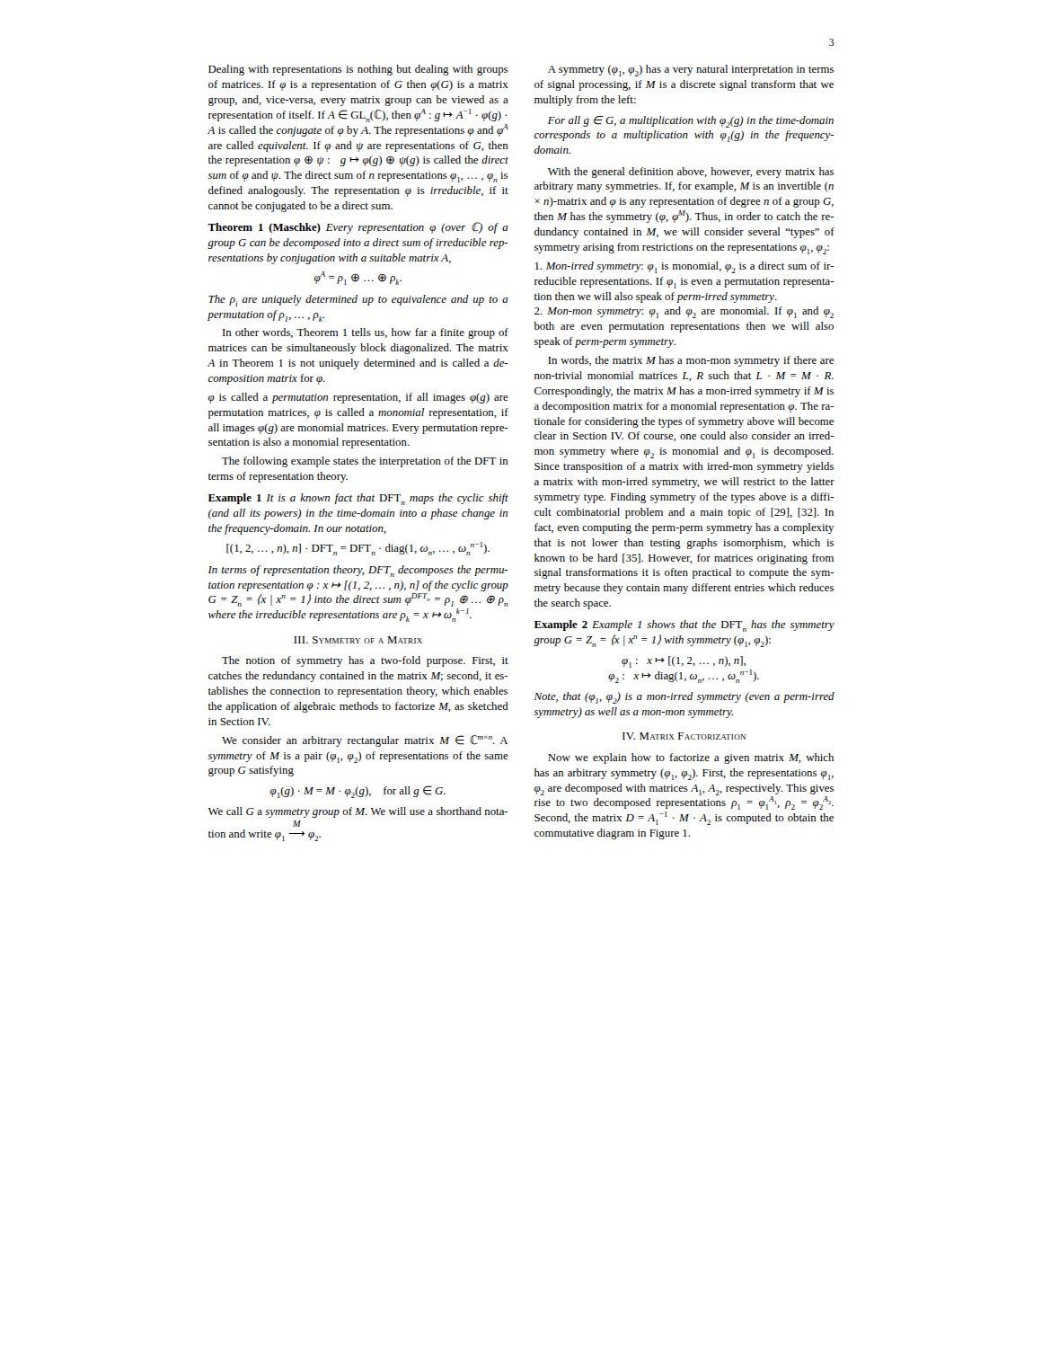3
Dealing with representations is nothing but dealing with groups of matrices. If φ is a representation of G then φ(G) is a matrix group, and, vice-versa, every matrix group can be viewed as a representation of itself. If A ∈ GLn(ℂ), then φA : g ↦ A−1 · φ(g) · A is called the conjugate of φ by A. The representations φ and φA are called equivalent. If φ and ψ are representations of G, then the representation φ ⊕ ψ : g ↦ φ(g) ⊕ ψ(g) is called the direct sum of φ and ψ. The direct sum of n representations φ1, … , φn is defined analogously. The representation φ is irreducible, if it cannot be conjugated to be a direct sum.
Theorem 1 (Maschke) Every representation φ (over ℂ) of a group G can be decomposed into a direct sum of irreducible representations by conjugation with a suitable matrix A,
φA = ρ1 ⊕ … ⊕ ρk.
The ρi are uniquely determined up to equivalence and up to a permutation of ρ1, … , ρk.
In other words, Theorem 1 tells us, how far a finite group of matrices can be simultaneously block diagonalized. The matrix A in Theorem 1 is not uniquely determined and is called a decomposition matrix for φ.
φ is called a permutation representation, if all images φ(g) are permutation matrices, φ is called a monomial representation, if all images φ(g) are monomial matrices. Every permutation representation is also a monomial representation.
The following example states the interpretation of the DFT in terms of representation theory.
Example 1 It is a known fact that DFTn maps the cyclic shift (and all its powers) in the time-domain into a phase change in the frequency-domain. In our notation,
[(1, 2, … , n), n] · DFTn = DFTn · diag(1, ωn, … , ωnn−1).
In terms of representation theory, DFTn decomposes the permutation representation φ : x ↦ [(1, 2, … , n), n] of the cyclic group G = Zn = ⟨x | xn = 1⟩ into the direct sum φDFTn = ρ1 ⊕ … ⊕ ρn where the irreducible representations are ρk = x ↦ ωnk−1.
III. Symmetry of a Matrix
The notion of symmetry has a two-fold purpose. First, it catches the redundancy contained in the matrix M; second, it establishes the connection to representation theory, which enables the application of algebraic methods to factorize M, as sketched in Section IV.
We consider an arbitrary rectangular matrix M ∈ ℂm×n. A symmetry of M is a pair (φ1, φ2) of representations of the same group G satisfying
φ1(g) · M = M · φ2(g), for all g ∈ G.
We call G a symmetry group of M. We will use a shorthand notation and write φ1 M⟶ φ2.
A symmetry (φ1, φ2) has a very natural interpretation in terms of signal processing, if M is a discrete signal transform that we multiply from the left:
For all g ∈ G, a multiplication with φ2(g) in the time-domain corresponds to a multiplication with φ1(g) in the frequency-domain.
With the general definition above, however, every matrix has arbitrary many symmetries. If, for example, M is an invertible (n × n)-matrix and φ is any representation of degree n of a group G, then M has the symmetry (φ, φM). Thus, in order to catch the redundancy contained in M, we will consider several “types” of symmetry arising from restrictions on the representations φ1, φ2:
1. Mon-irred symmetry: φ1 is monomial, φ2 is a direct sum of irreducible representations. If φ1 is even a permutation representation then we will also speak of perm-irred symmetry.
2. Mon-mon symmetry: φ1 and φ2 are monomial. If φ1 and φ2 both are even permutation representations then we will also speak of perm-perm symmetry.
In words, the matrix M has a mon-mon symmetry if there are non-trivial monomial matrices L, R such that L · M = M · R. Correspondingly, the matrix M has a mon-irred symmetry if M is a decomposition matrix for a monomial representation φ. The rationale for considering the types of symmetry above will become clear in Section IV. Of course, one could also consider an irred-mon symmetry where φ2 is monomial and φ1 is decomposed. Since transposition of a matrix with irred-mon symmetry yields a matrix with mon-irred symmetry, we will restrict to the latter symmetry type. Finding symmetry of the types above is a difficult combinatorial problem and a main topic of [29], [32]. In fact, even computing the perm-perm symmetry has a complexity that is not lower than testing graphs isomorphism, which is known to be hard [35]. However, for matrices originating from signal transformations it is often practical to compute the symmetry because they contain many different entries which reduces the search space.
Example 2 Example 1 shows that the DFTn has the symmetry group G = Zn = ⟨x | xn = 1⟩ with symmetry (φ1, φ2):
φ1 : x ↦ [(1, 2, … , n), n],
φ2 : x ↦ diag(1, ωn, … , ωnn−1).
Note, that (φ1, φ2) is a mon-irred symmetry (even a perm-irred symmetry) as well as a mon-mon symmetry.
IV. Matrix Factorization
Now we explain how to factorize a given matrix M, which has an arbitrary symmetry (φ1, φ2). First, the representations φ1, φ2 are decomposed with matrices A1, A2, respectively. This gives rise to two decomposed representations ρ1 = φ1A1, ρ2 = φ2A2. Second, the matrix D = A1−1 · M · A2 is computed to obtain the commutative diagram in Figure 1.